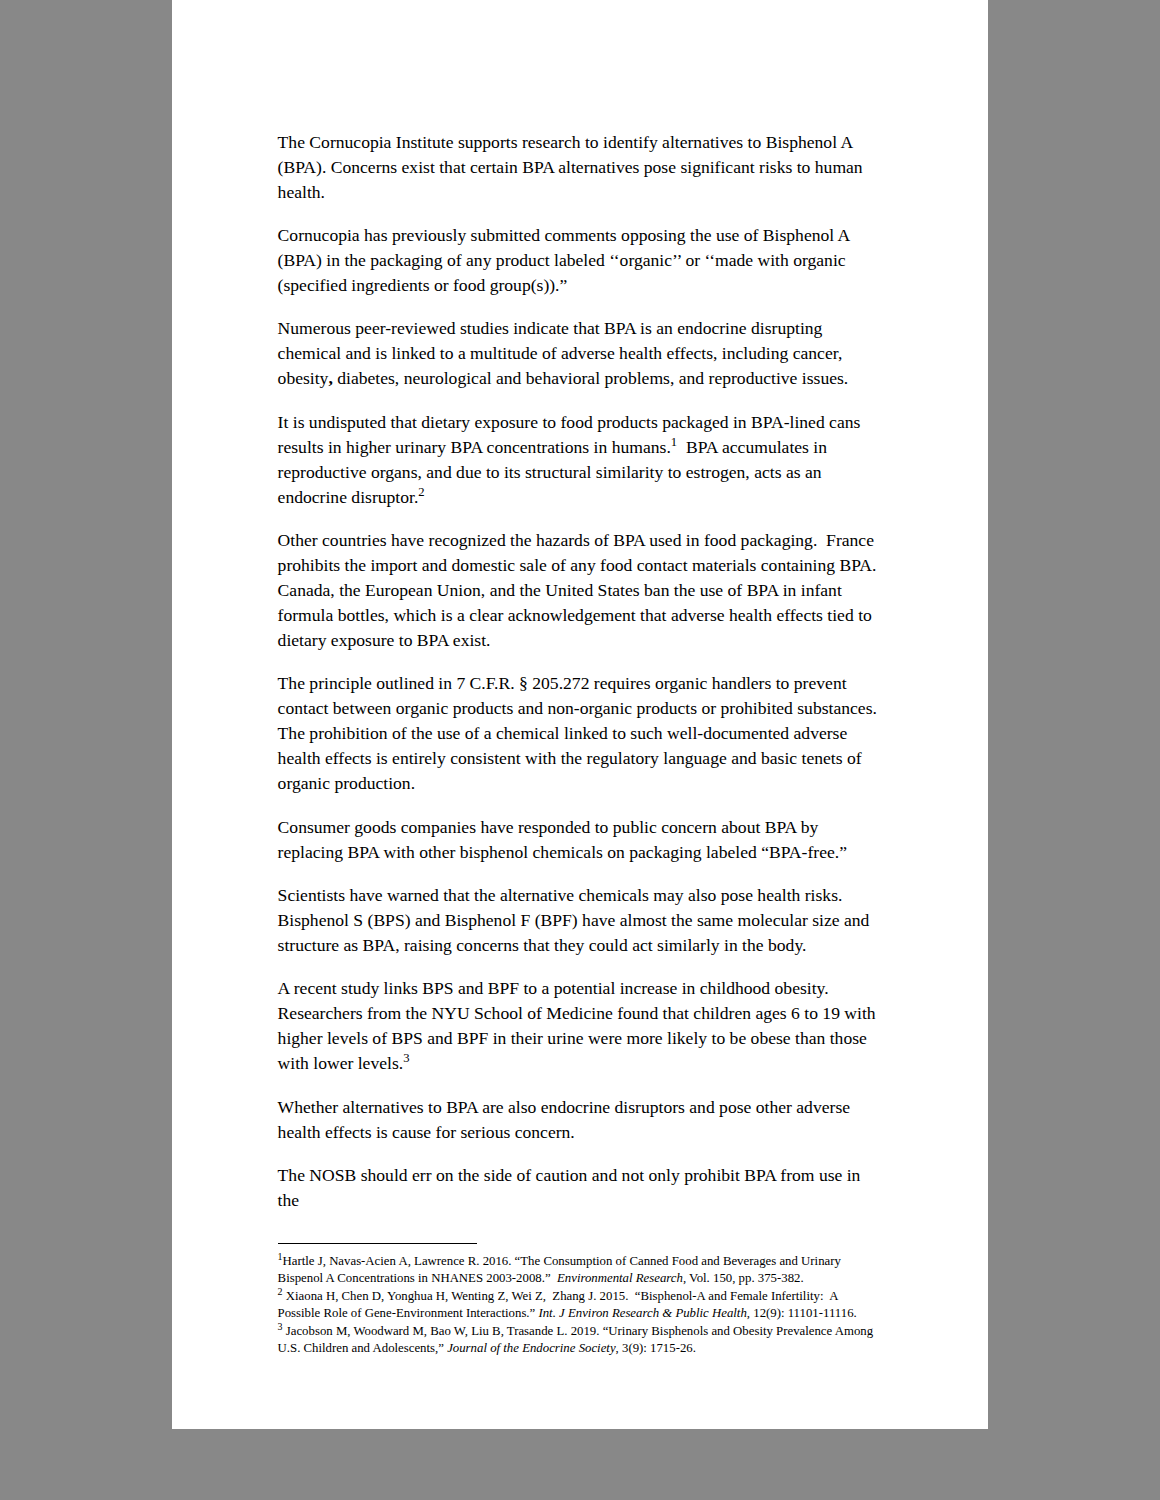The Cornucopia Institute supports research to identify alternatives to Bisphenol A (BPA). Concerns exist that certain BPA alternatives pose significant risks to human health.
Cornucopia has previously submitted comments opposing the use of Bisphenol A (BPA) in the packaging of any product labeled ‘‘organic’’ or ‘‘made with organic (specified ingredients or food group(s)).”
Numerous peer-reviewed studies indicate that BPA is an endocrine disrupting chemical and is linked to a multitude of adverse health effects, including cancer, obesity, diabetes, neurological and behavioral problems, and reproductive issues.
It is undisputed that dietary exposure to food products packaged in BPA-lined cans results in higher urinary BPA concentrations in humans.1 BPA accumulates in reproductive organs, and due to its structural similarity to estrogen, acts as an endocrine disruptor.2
Other countries have recognized the hazards of BPA used in food packaging. France prohibits the import and domestic sale of any food contact materials containing BPA. Canada, the European Union, and the United States ban the use of BPA in infant formula bottles, which is a clear acknowledgement that adverse health effects tied to dietary exposure to BPA exist.
The principle outlined in 7 C.F.R. § 205.272 requires organic handlers to prevent contact between organic products and non-organic products or prohibited substances. The prohibition of the use of a chemical linked to such well-documented adverse health effects is entirely consistent with the regulatory language and basic tenets of organic production.
Consumer goods companies have responded to public concern about BPA by replacing BPA with other bisphenol chemicals on packaging labeled “BPA-free.”
Scientists have warned that the alternative chemicals may also pose health risks. Bisphenol S (BPS) and Bisphenol F (BPF) have almost the same molecular size and structure as BPA, raising concerns that they could act similarly in the body.
A recent study links BPS and BPF to a potential increase in childhood obesity. Researchers from the NYU School of Medicine found that children ages 6 to 19 with higher levels of BPS and BPF in their urine were more likely to be obese than those with lower levels.3
Whether alternatives to BPA are also endocrine disruptors and pose other adverse health effects is cause for serious concern.
The NOSB should err on the side of caution and not only prohibit BPA from use in the
1 Hartle J, Navas-Acien A, Lawrence R. 2016. “The Consumption of Canned Food and Beverages and Urinary Bispenol A Concentrations in NHANES 2003-2008.” Environmental Research, Vol. 150, pp. 375-382.
2 Xiaona H, Chen D, Yonghua H, Wenting Z, Wei Z, Zhang J. 2015. “Bisphenol-A and Female Infertility: A Possible Role of Gene-Environment Interactions.” Int. J Environ Research & Public Health, 12(9): 11101-11116.
3 Jacobson M, Woodward M, Bao W, Liu B, Trasande L. 2019. “Urinary Bisphenols and Obesity Prevalence Among U.S. Children and Adolescents,” Journal of the Endocrine Society, 3(9): 1715-26.